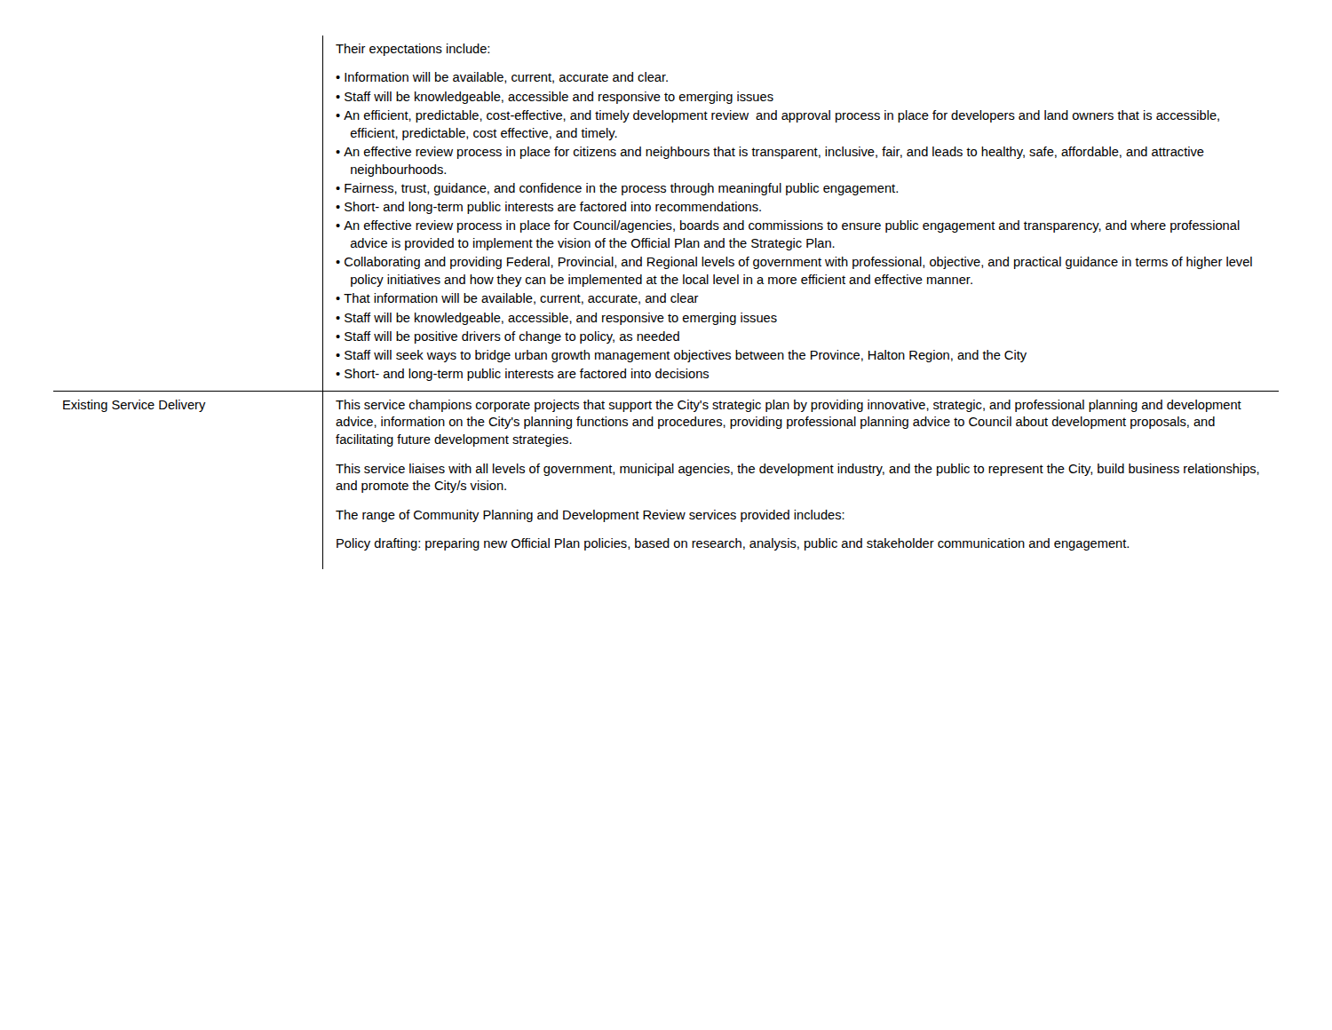| | Their expectations include: Information will be available, current, accurate and clear. Staff will be knowledgeable, accessible and responsive to emerging issues An efficient, predictable, cost-effective, and timely development review and approval process in place for developers and land owners that is accessible, efficient, predictable, cost effective, and timely. An effective review process in place for citizens and neighbours that is transparent, inclusive, fair, and leads to healthy, safe, affordable, and attractive neighbourhoods. Fairness, trust, guidance, and confidence in the process through meaningful public engagement. Short- and long-term public interests are factored into recommendations. An effective review process in place for Council/agencies, boards and commissions to ensure public engagement and transparency, and where professional advice is provided to implement the vision of the Official Plan and the Strategic Plan. Collaborating and providing Federal, Provincial, and Regional levels of government with professional, objective, and practical guidance in terms of higher level policy initiatives and how they can be implemented at the local level in a more efficient and effective manner. That information will be available, current, accurate, and clear Staff will be knowledgeable, accessible, and responsive to emerging issues Staff will be positive drivers of change to policy, as needed Staff will seek ways to bridge urban growth management objectives between the Province, Halton Region, and the City Short- and long-term public interests are factored into decisions |
| Existing Service Delivery | This service champions corporate projects that support the City's strategic plan by providing innovative, strategic, and professional planning and development advice, information on the City's planning functions and procedures, providing professional planning advice to Council about development proposals, and facilitating future development strategies. This service liaises with all levels of government, municipal agencies, the development industry, and the public to represent the City, build business relationships, and promote the City/s vision. The range of Community Planning and Development Review services provided includes: Policy drafting: preparing new Official Plan policies, based on research, analysis, public and stakeholder communication and engagement. |